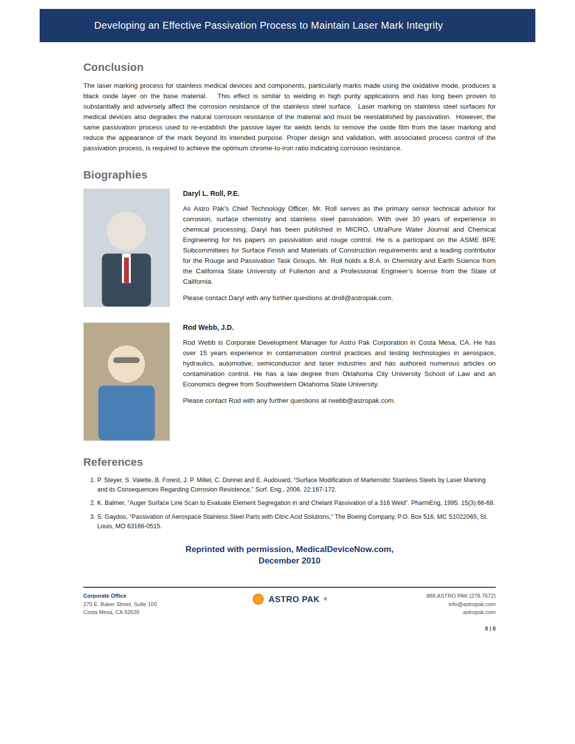Developing an Effective Passivation Process to Maintain Laser Mark Integrity
Conclusion
The laser marking process for stainless medical devices and components, particularly marks made using the oxidative mode, produces a black oxide layer on the base material. This effect is similar to welding in high purity applications and has long been proven to substantially and adversely affect the corrosion resistance of the stainless steel surface. Laser marking on stainless steel surfaces for medical devices also degrades the natural corrosion resistance of the material and must be reestablished by passivation. However, the same passivation process used to re-establish the passive layer for welds tends to remove the oxide film from the laser marking and reduce the appearance of the mark beyond its intended purpose. Proper design and validation, with associated process control of the passivation process, is required to achieve the optimum chrome-to-iron ratio indicating corrosion resistance.
Biographies
Daryl L. Roll, P.E.
As Astro Pak’s Chief Technology Officer, Mr. Roll serves as the primary senior technical advisor for corrosion, surface chemistry and stainless steel passivation. With over 30 years of experience in chemical processing, Daryl has been published in MICRO, UltraPure Water Journal and Chemical Engineering for his papers on passivation and rouge control. He is a participant on the ASME BPE Subcommittees for Surface Finish and Materials of Construction requirements and a leading contributor for the Rouge and Passivation Task Groups. Mr. Roll holds a B.A. in Chemistry and Earth Science from the California State University of Fullerton and a Professional Engineer’s license from the State of California.
Please contact Daryl with any further questions at droll@astropak.com.
Rod Webb, J.D.
Rod Webb is Corporate Development Manager for Astro Pak Corporation in Costa Mesa, CA. He has over 15 years experience in contamination control practices and testing technologies in aerospace, hydraulics, automotive, semiconductor and laser industries and has authored numerous articles on contamination control. He has a law degree from Oklahoma City University School of Law and an Economics degree from Southwestern Oklahoma State University.
Please contact Rod with any further questions at rwebb@astropak.com.
References
P. Steyer, S. Valette, B. Forest, J. P. Millet, C. Donnet and E. Audouard, “Surface Modification of Martensitic Stainless Steels by Laser Marking and its Consequences Regarding Corrosion Resistence,” Surf. Eng., 2006. 22:167-172.
K. Balmer, “Auger Surface Line Scan to Evaluate Element Segregation in and Chelant Passivation of a 316 Weld”. PharmEng, 1995. 15(3):66-68.
S. Gaydos, “Passivation of Aerospace Stainless Steel Parts with Citric Acid Solutions,” The Boeing Company, P.O. Box 516, MC S1022065, St. Louis, MO 63166-0515.
Reprinted with permission, MedicalDeviceNow.com,
December 2010
Corporate Office
270 E. Baker Street, Suite 100
Costa Mesa, CA 92626
ASTRO PAK®
888.ASTRO PAK (278.7672)
info@astropak.com
astropak.com
8 | 8